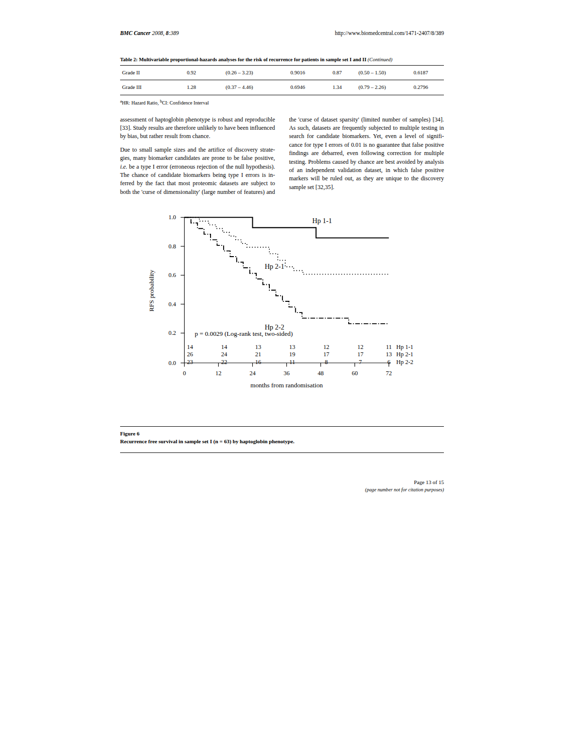BMC Cancer 2008, 8:389
http://www.biomedcentral.com/1471-2407/8/389
Table 2: Multivariable proportional-hazards analyses for the risk of recurrence for patients in sample set I and II (Continued)
| Grade II | 0.92 | (0.26 – 3.23) | 0.9016 | 0.87 | (0.50 – 1.50) | 0.6187 |
| Grade III | 1.28 | (0.37 – 4.46) | 0.6946 | 1.34 | (0.79 – 2.26) | 0.2796 |
aHR: Hazard Ratio, bCI: Confidence Interval
assessment of haptoglobin phenotype is robust and reproducible [33]. Study results are therefore unlikely to have been influenced by bias, but rather result from chance.
Due to small sample sizes and the artifice of discovery strategies, many biomarker candidates are prone to be false positive, i.e. be a type I error (erroneous rejection of the null hypothesis). The chance of candidate biomarkers being type I errors is inferred by the fact that most proteomic datasets are subject to both the 'curse of dimensionality' (large number of features) and the 'curse of dataset sparsity' (limited number of samples) [34]. As such, datasets are frequently subjected to multiple testing in search for candidate biomarkers. Yet, even a level of significance for type I errors of 0.01 is no guarantee that false positive findings are debarred, even following correction for multiple testing. Problems caused by chance are best avoided by analysis of an independent validation dataset, in which false positive markers will be ruled out, as they are unique to the discovery sample set [32,35].
1.0 0.8 0.6 0.4 0.2 0.0 RFS probability 0 12 24 36 48 60 72 months from randomisation Hp 1-1 Hp 2-1 Hp 2-2 p = 0.0029 (Log-rank test, two-sided) 14 14 13 13 12 12 11 Hp 1-1 26 24 21 19 17 17 13 Hp 2-1 23 22 16 11 8 7 6 Hp 2-2
Figure 6
Recurrence free survival in sample set I (n = 63) by haptoglobin phenotype.
Page 13 of 15
(page number not for citation purposes)